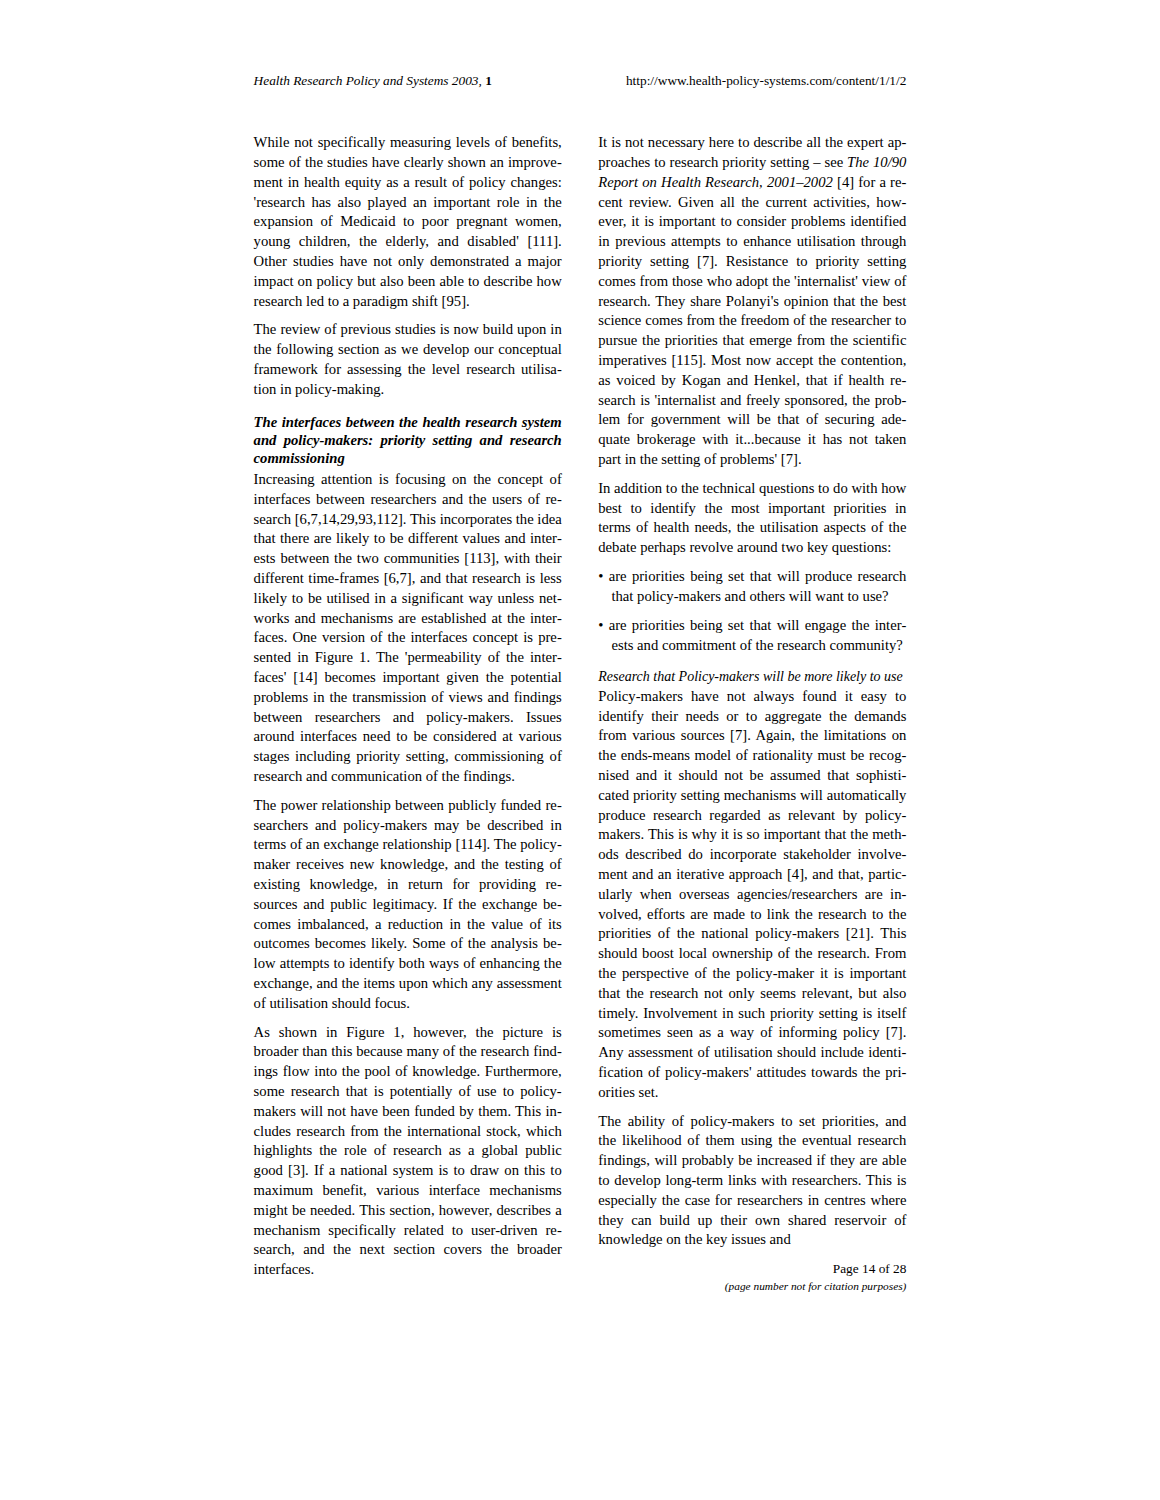Health Research Policy and Systems 2003, 1
http://www.health-policy-systems.com/content/1/1/2
While not specifically measuring levels of benefits, some of the studies have clearly shown an improvement in health equity as a result of policy changes: 'research has also played an important role in the expansion of Medicaid to poor pregnant women, young children, the elderly, and disabled' [111]. Other studies have not only demonstrated a major impact on policy but also been able to describe how research led to a paradigm shift [95].
The review of previous studies is now build upon in the following section as we develop our conceptual framework for assessing the level research utilisation in policy-making.
The interfaces between the health research system and policy-makers: priority setting and research commissioning
Increasing attention is focusing on the concept of interfaces between researchers and the users of research [6,7,14,29,93,112]. This incorporates the idea that there are likely to be different values and interests between the two communities [113], with their different time-frames [6,7], and that research is less likely to be utilised in a significant way unless networks and mechanisms are established at the interfaces. One version of the interfaces concept is presented in Figure 1. The 'permeability of the interfaces' [14] becomes important given the potential problems in the transmission of views and findings between researchers and policy-makers. Issues around interfaces need to be considered at various stages including priority setting, commissioning of research and communication of the findings.
The power relationship between publicly funded researchers and policy-makers may be described in terms of an exchange relationship [114]. The policy-maker receives new knowledge, and the testing of existing knowledge, in return for providing resources and public legitimacy. If the exchange becomes imbalanced, a reduction in the value of its outcomes becomes likely. Some of the analysis below attempts to identify both ways of enhancing the exchange, and the items upon which any assessment of utilisation should focus.
As shown in Figure 1, however, the picture is broader than this because many of the research findings flow into the pool of knowledge. Furthermore, some research that is potentially of use to policy-makers will not have been funded by them. This includes research from the international stock, which highlights the role of research as a global public good [3]. If a national system is to draw on this to maximum benefit, various interface mechanisms might be needed. This section, however, describes a mechanism specifically related to user-driven research, and the next section covers the broader interfaces.
It is not necessary here to describe all the expert approaches to research priority setting – see The 10/90 Report on Health Research, 2001–2002 [4] for a recent review. Given all the current activities, however, it is important to consider problems identified in previous attempts to enhance utilisation through priority setting [7]. Resistance to priority setting comes from those who adopt the 'internalist' view of research. They share Polanyi's opinion that the best science comes from the freedom of the researcher to pursue the priorities that emerge from the scientific imperatives [115]. Most now accept the contention, as voiced by Kogan and Henkel, that if health research is 'internalist and freely sponsored, the problem for government will be that of securing adequate brokerage with it...because it has not taken part in the setting of problems' [7].
In addition to the technical questions to do with how best to identify the most important priorities in terms of health needs, the utilisation aspects of the debate perhaps revolve around two key questions:
• are priorities being set that will produce research that policy-makers and others will want to use?
• are priorities being set that will engage the interests and commitment of the research community?
Research that Policy-makers will be more likely to use
Policy-makers have not always found it easy to identify their needs or to aggregate the demands from various sources [7]. Again, the limitations on the ends-means model of rationality must be recognised and it should not be assumed that sophisticated priority setting mechanisms will automatically produce research regarded as relevant by policy-makers. This is why it is so important that the methods described do incorporate stakeholder involvement and an iterative approach [4], and that, particularly when overseas agencies/researchers are involved, efforts are made to link the research to the priorities of the national policy-makers [21]. This should boost local ownership of the research. From the perspective of the policy-maker it is important that the research not only seems relevant, but also timely. Involvement in such priority setting is itself sometimes seen as a way of informing policy [7]. Any assessment of utilisation should include identification of policy-makers' attitudes towards the priorities set.
The ability of policy-makers to set priorities, and the likelihood of them using the eventual research findings, will probably be increased if they are able to develop long-term links with researchers. This is especially the case for researchers in centres where they can build up their own shared reservoir of knowledge on the key issues and
Page 14 of 28
(page number not for citation purposes)